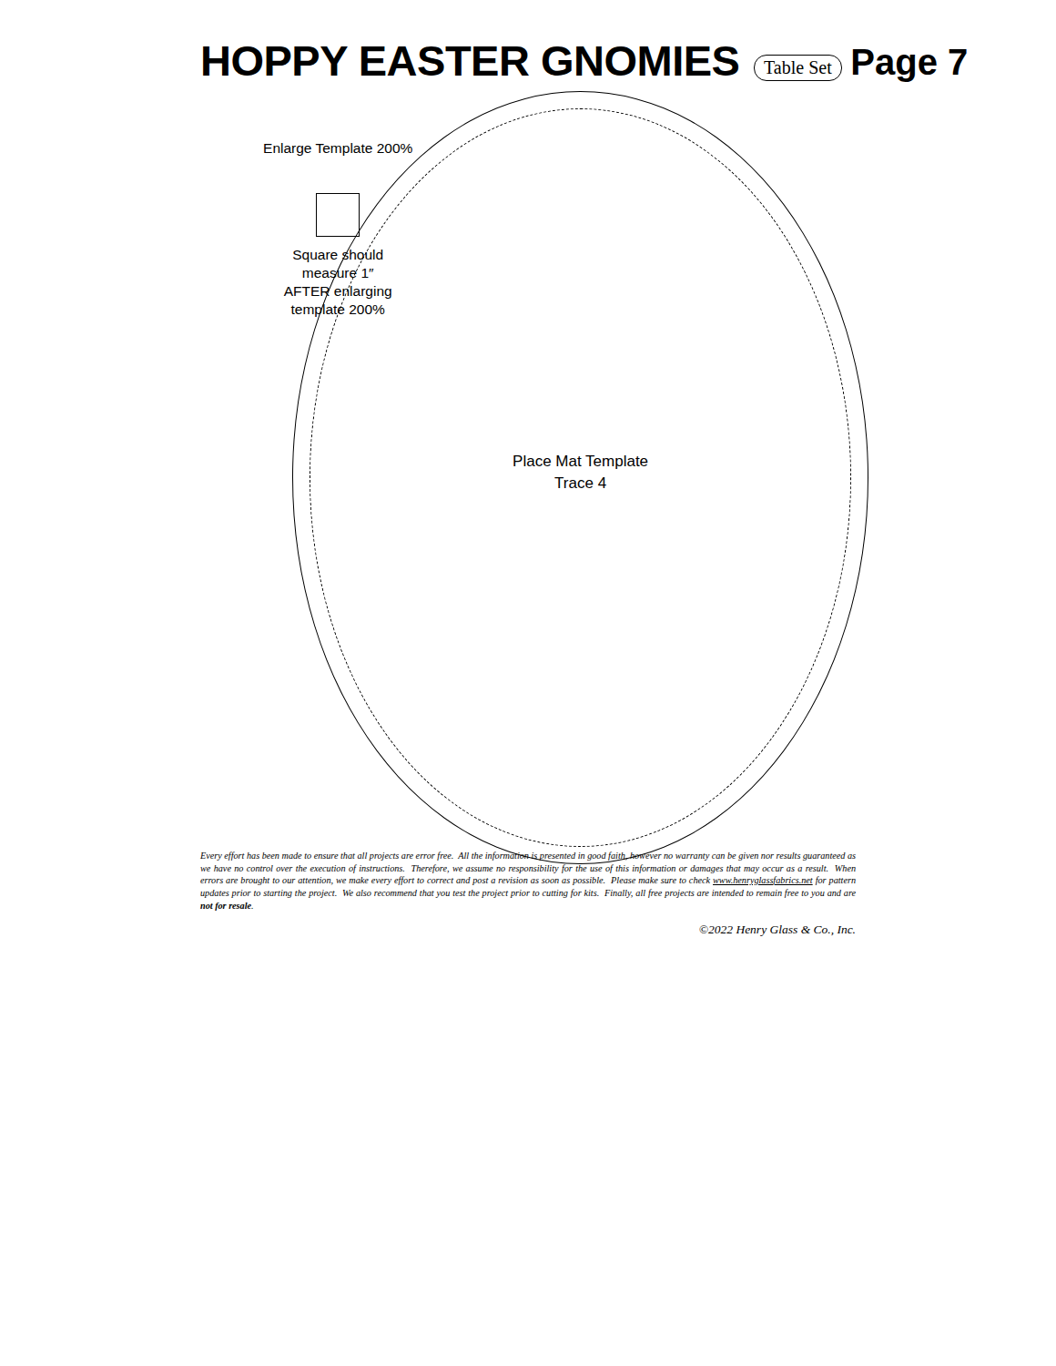Hoppy Easter Gnomies
Table Set Page 7
Enlarge Template 200%
Square should
measure 1″
AFTER enlarging
template 200%
Place Mat Template
Trace 4
Every effort has been made to ensure that all projects are error free. All the information is presented in good faith, however no warranty can be given nor results guaranteed as we have no control over the execution of instructions. Therefore, we assume no responsibility for the use of this information or damages that may occur as a result. When errors are brought to our attention, we make every effort to correct and post a revision as soon as possible. Please make sure to check www.henryglassfabrics.net for pattern updates prior to starting the project. We also recommend that you test the project prior to cutting for kits. Finally, all free projects are intended to remain free to you and are not for resale.
©2022 Henry Glass & Co., Inc.